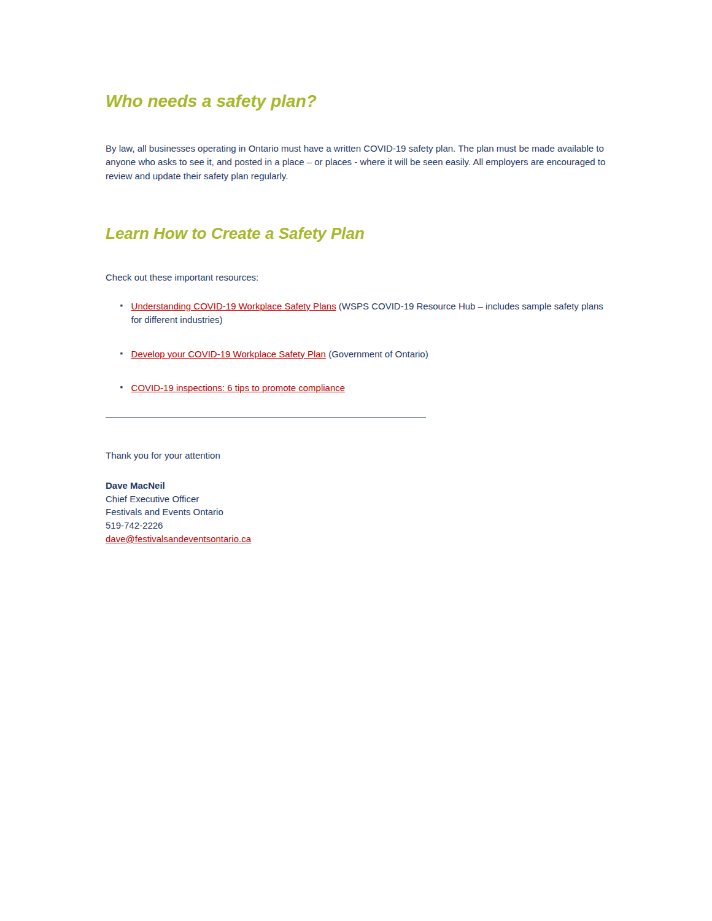Who needs a safety plan?
By law, all businesses operating in Ontario must have a written COVID-19 safety plan. The plan must be made available to anyone who asks to see it, and posted in a place – or places - where it will be seen easily. All employers are encouraged to review and update their safety plan regularly.
Learn How to Create a Safety Plan
Check out these important resources:
Understanding COVID-19 Workplace Safety Plans (WSPS COVID-19 Resource Hub – includes sample safety plans for different industries)
Develop your COVID-19 Workplace Safety Plan (Government of Ontario)
COVID-19 inspections: 6 tips to promote compliance
Thank you for your attention
Dave MacNeil
Chief Executive Officer
Festivals and Events Ontario
519-742-2226
dave@festivalsandeventsontario.ca